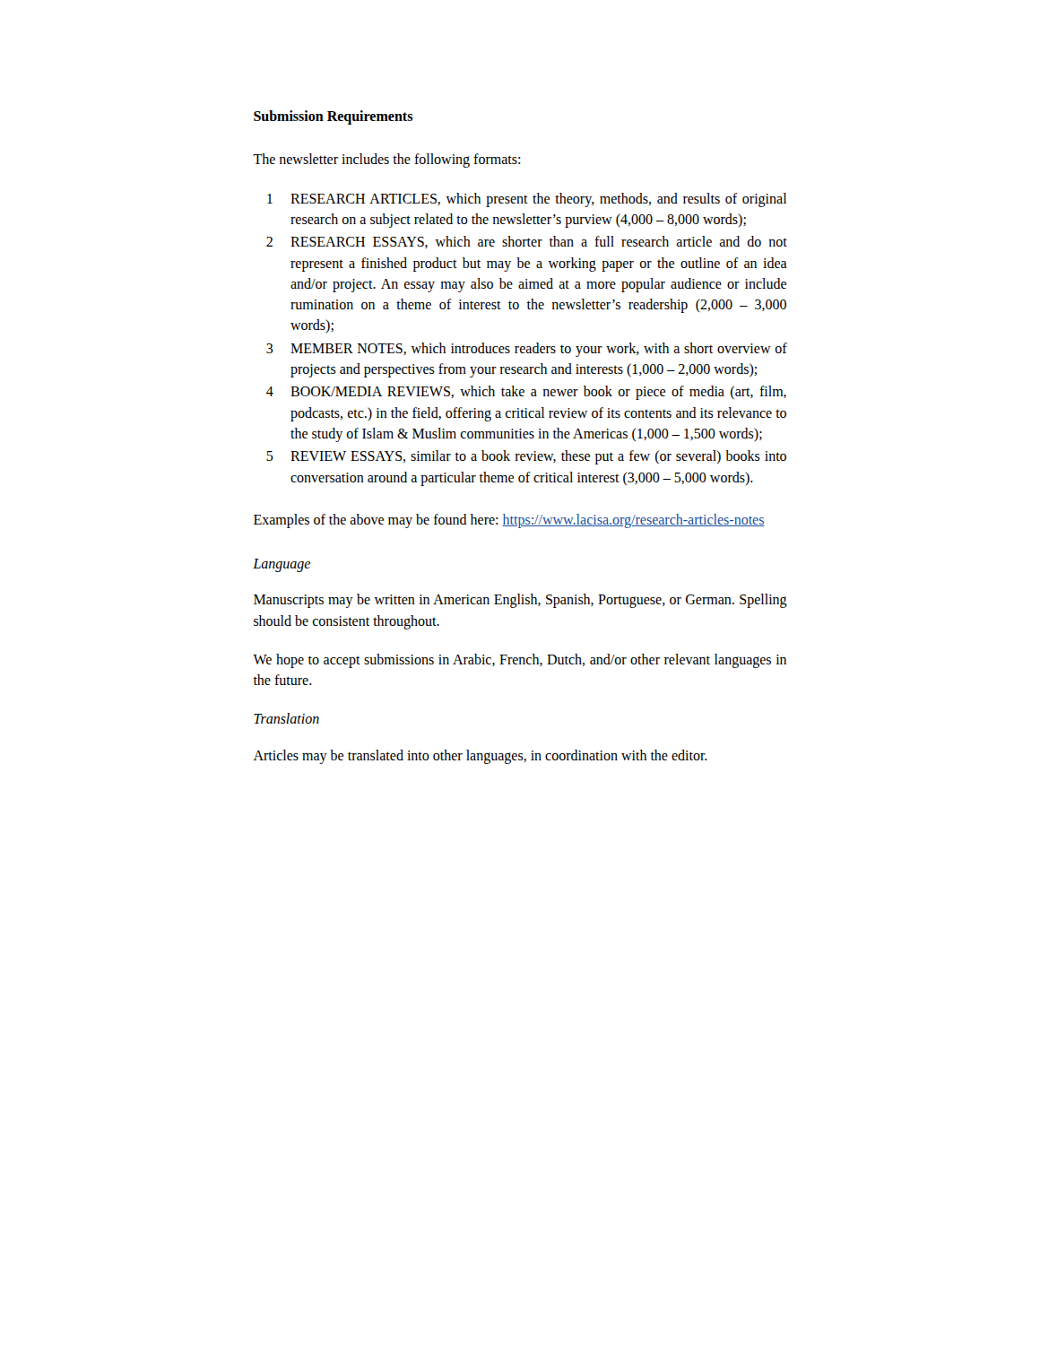Submission Requirements
The newsletter includes the following formats:
RESEARCH ARTICLES, which present the theory, methods, and results of original research on a subject related to the newsletter’s purview (4,000 – 8,000 words);
RESEARCH ESSAYS, which are shorter than a full research article and do not represent a finished product but may be a working paper or the outline of an idea and/or project. An essay may also be aimed at a more popular audience or include rumination on a theme of interest to the newsletter’s readership (2,000 – 3,000 words);
MEMBER NOTES, which introduces readers to your work, with a short overview of projects and perspectives from your research and interests (1,000 – 2,000 words);
BOOK/MEDIA REVIEWS, which take a newer book or piece of media (art, film, podcasts, etc.) in the field, offering a critical review of its contents and its relevance to the study of Islam & Muslim communities in the Americas (1,000 – 1,500 words);
REVIEW ESSAYS, similar to a book review, these put a few (or several) books into conversation around a particular theme of critical interest (3,000 – 5,000 words).
Examples of the above may be found here: https://www.lacisa.org/research-articles-notes
Language
Manuscripts may be written in American English, Spanish, Portuguese, or German. Spelling should be consistent throughout.
We hope to accept submissions in Arabic, French, Dutch, and/or other relevant languages in the future.
Translation
Articles may be translated into other languages, in coordination with the editor.